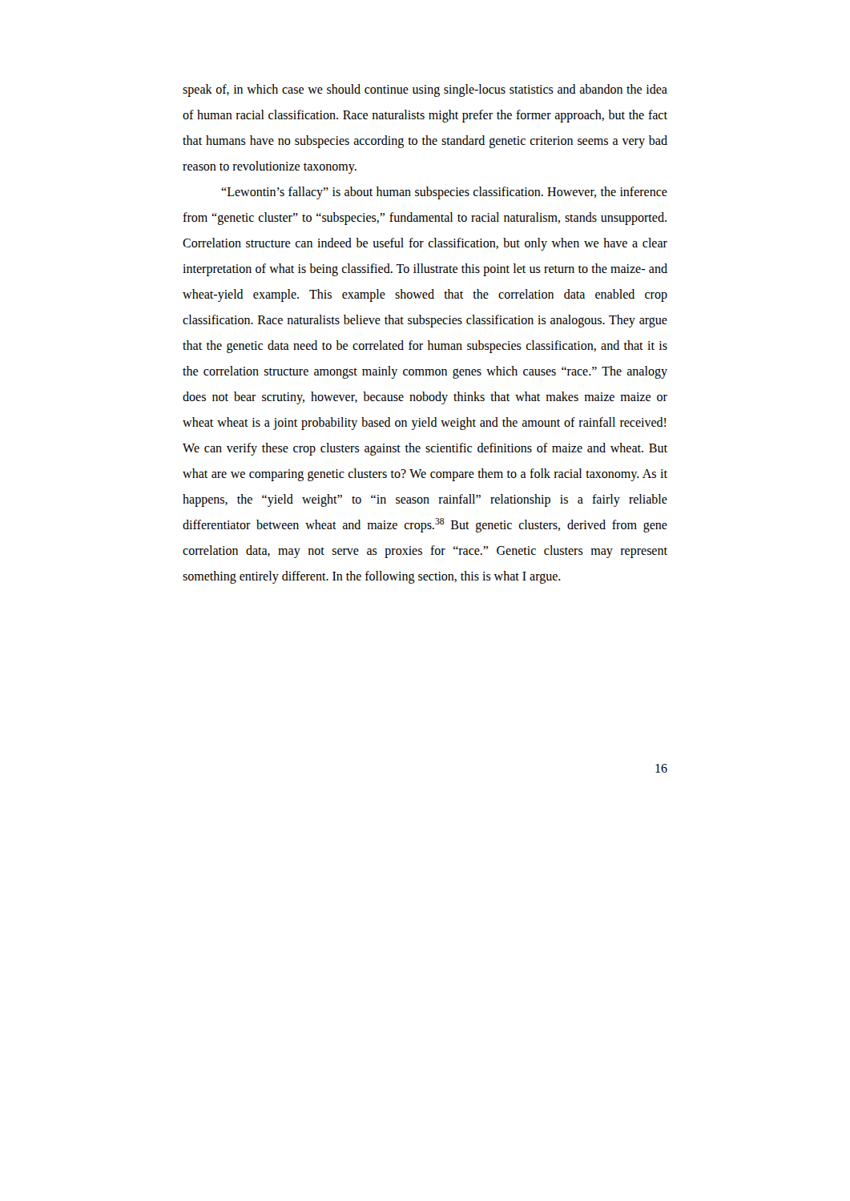speak of, in which case we should continue using single-locus statistics and abandon the idea of human racial classification. Race naturalists might prefer the former approach, but the fact that humans have no subspecies according to the standard genetic criterion seems a very bad reason to revolutionize taxonomy.
“Lewontin’s fallacy” is about human subspecies classification. However, the inference from “genetic cluster” to “subspecies,” fundamental to racial naturalism, stands unsupported. Correlation structure can indeed be useful for classification, but only when we have a clear interpretation of what is being classified. To illustrate this point let us return to the maize- and wheat-yield example. This example showed that the correlation data enabled crop classification. Race naturalists believe that subspecies classification is analogous. They argue that the genetic data need to be correlated for human subspecies classification, and that it is the correlation structure amongst mainly common genes which causes “race.” The analogy does not bear scrutiny, however, because nobody thinks that what makes maize maize or wheat wheat is a joint probability based on yield weight and the amount of rainfall received! We can verify these crop clusters against the scientific definitions of maize and wheat. But what are we comparing genetic clusters to? We compare them to a folk racial taxonomy. As it happens, the “yield weight” to “in season rainfall” relationship is a fairly reliable differentiator between wheat and maize crops.38 But genetic clusters, derived from gene correlation data, may not serve as proxies for “race.” Genetic clusters may represent something entirely different. In the following section, this is what I argue.
16